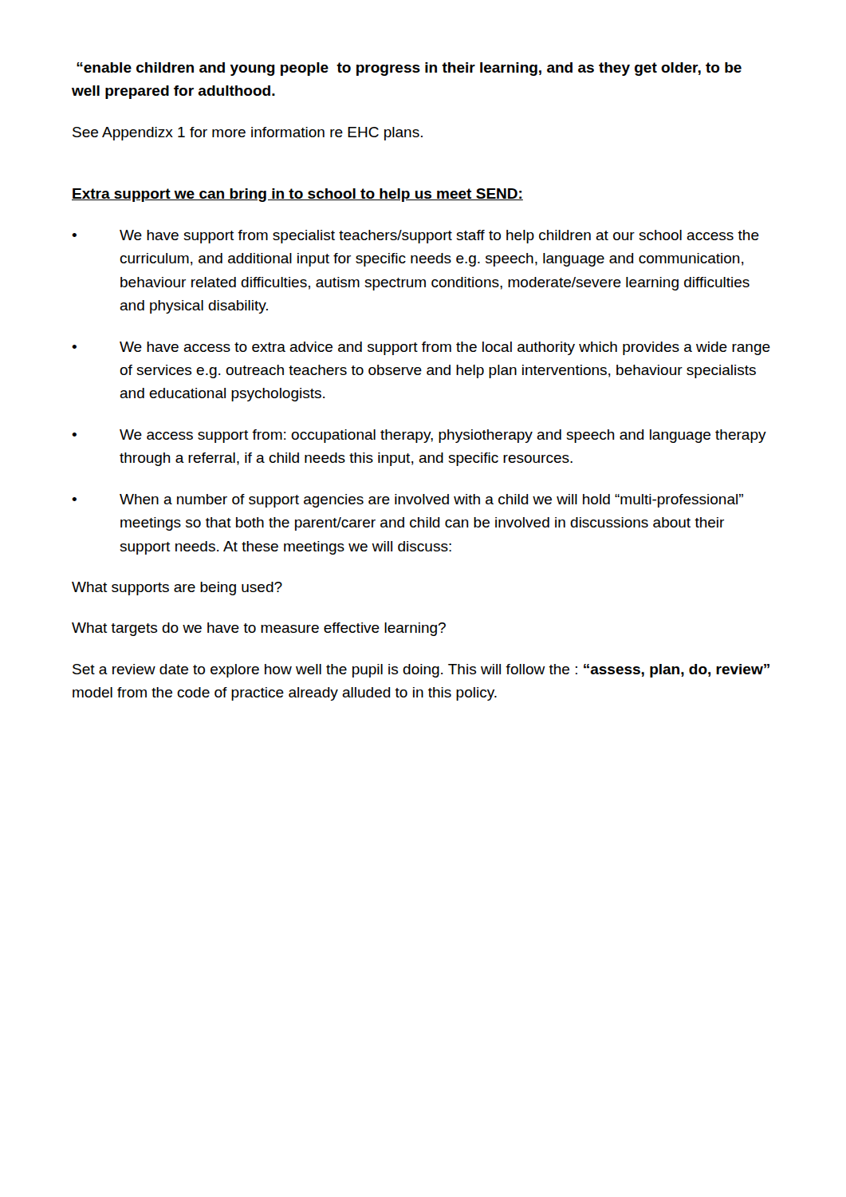“enable children and young people to progress in their learning, and as they get older, to be well prepared for adulthood.
See Appendizx 1 for more information re EHC plans.
Extra support we can bring in to school to help us meet SEND:
• We have support from specialist teachers/support staff to help children at our school access the curriculum, and additional input for specific needs e.g. speech, language and communication, behaviour related difficulties, autism spectrum conditions, moderate/severe learning difficulties and physical disability.
• We have access to extra advice and support from the local authority which provides a wide range of services e.g. outreach teachers to observe and help plan interventions, behaviour specialists and educational psychologists.
• We access support from: occupational therapy, physiotherapy and speech and language therapy through a referral, if a child needs this input, and specific resources.
• When a number of support agencies are involved with a child we will hold “multi-professional” meetings so that both the parent/carer and child can be involved in discussions about their support needs. At these meetings we will discuss:
What supports are being used?
What targets do we have to measure effective learning?
Set a review date to explore how well the pupil is doing. This will follow the : “assess, plan, do, review” model from the code of practice already alluded to in this policy.